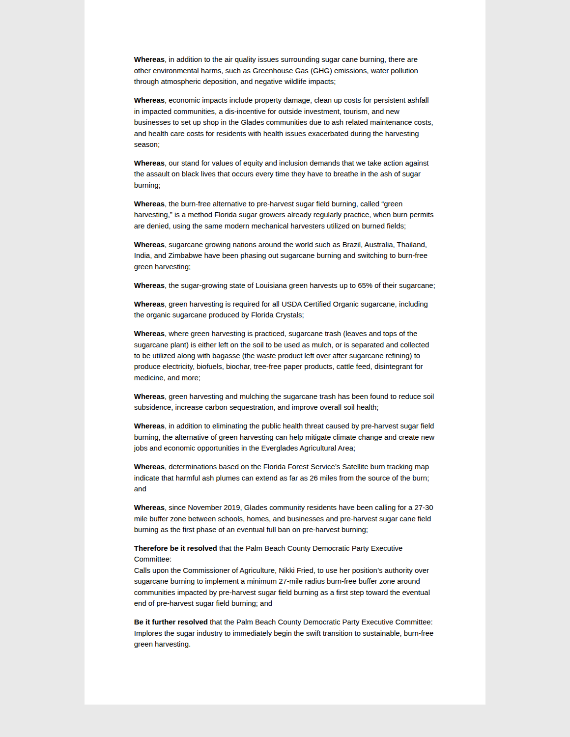Whereas, in addition to the air quality issues surrounding sugar cane burning, there are other environmental harms, such as Greenhouse Gas (GHG) emissions, water pollution through atmospheric deposition, and negative wildlife impacts;
Whereas, economic impacts include property damage, clean up costs for persistent ashfall in impacted communities, a dis-incentive for outside investment, tourism, and new businesses to set up shop in the Glades communities due to ash related maintenance costs, and health care costs for residents with health issues exacerbated during the harvesting season;
Whereas, our stand for values of equity and inclusion demands that we take action against the assault on black lives that occurs every time they have to breathe in the ash of sugar burning;
Whereas, the burn-free alternative to pre-harvest sugar field burning, called “green harvesting,” is a method Florida sugar growers already regularly practice, when burn permits are denied, using the same modern mechanical harvesters utilized on burned fields;
Whereas, sugarcane growing nations around the world such as Brazil, Australia, Thailand, India, and Zimbabwe have been phasing out sugarcane burning and switching to burn-free green harvesting;
Whereas, the sugar-growing state of Louisiana green harvests up to 65% of their sugarcane;
Whereas, green harvesting is required for all USDA Certified Organic sugarcane, including the organic sugarcane produced by Florida Crystals;
Whereas, where green harvesting is practiced, sugarcane trash (leaves and tops of the sugarcane plant) is either left on the soil to be used as mulch, or is separated and collected to be utilized along with bagasse (the waste product left over after sugarcane refining) to produce electricity, biofuels, biochar, tree-free paper products, cattle feed, disintegrant for medicine, and more;
Whereas, green harvesting and mulching the sugarcane trash has been found to reduce soil subsidence, increase carbon sequestration, and improve overall soil health;
Whereas, in addition to eliminating the public health threat caused by pre-harvest sugar field burning, the alternative of green harvesting can help mitigate climate change and create new jobs and economic opportunities in the Everglades Agricultural Area;
Whereas, determinations based on the Florida Forest Service’s Satellite burn tracking map indicate that harmful ash plumes can extend as far as 26 miles from the source of the burn; and
Whereas, since November 2019, Glades community residents have been calling for a 27-30 mile buffer zone between schools, homes, and businesses and pre-harvest sugar cane field burning as the first phase of an eventual full ban on pre-harvest burning;
Therefore be it resolved that the Palm Beach County Democratic Party Executive Committee:
Calls upon the Commissioner of Agriculture, Nikki Fried, to use her position’s authority over sugarcane burning to implement a minimum 27-mile radius burn-free buffer zone around communities impacted by pre-harvest sugar field burning as a first step toward the eventual end of pre-harvest sugar field burning; and
Be it further resolved that the Palm Beach County Democratic Party Executive Committee: Implores the sugar industry to immediately begin the swift transition to sustainable, burn-free green harvesting.